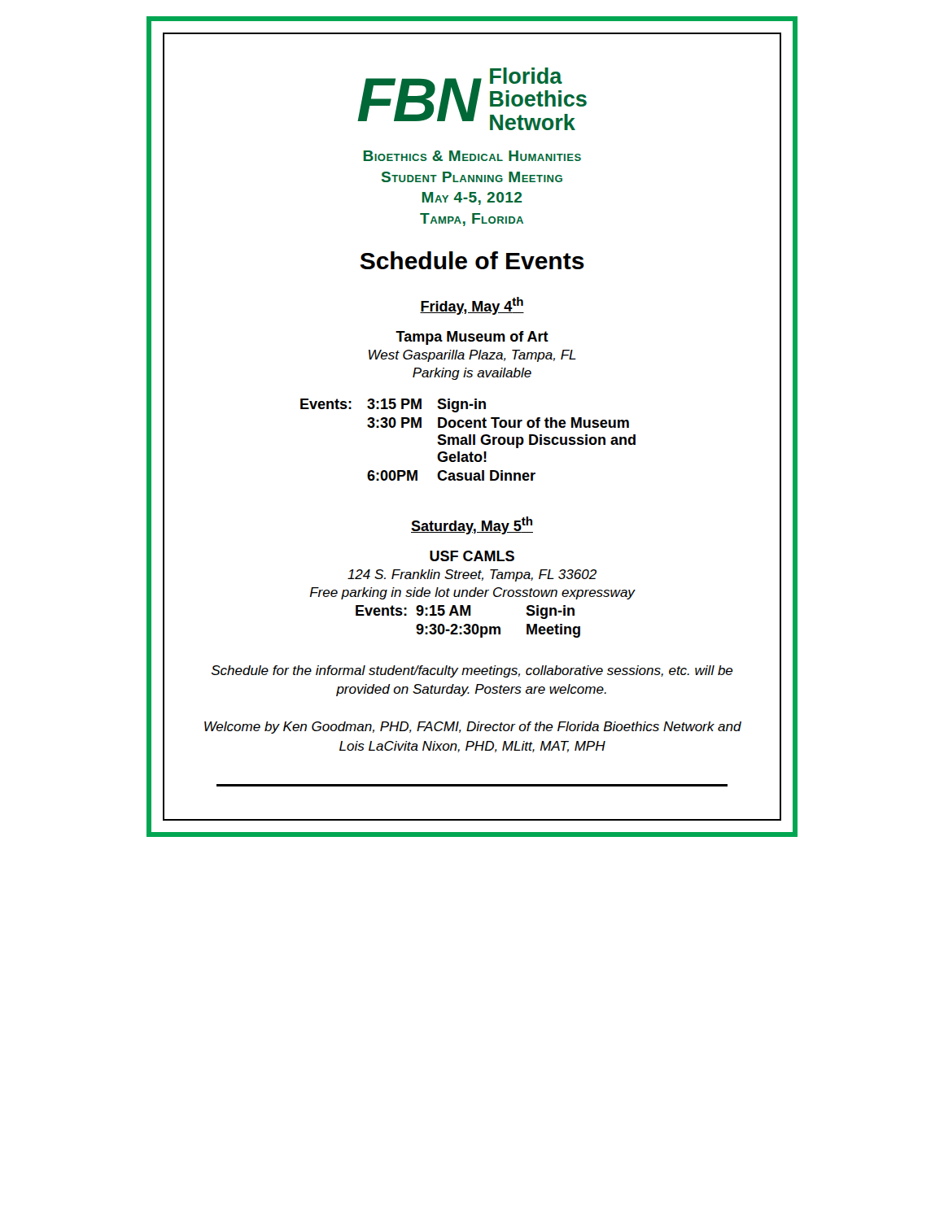FBN Florida
Bioethics
Network
Bioethics & Medical Humanities
Student Planning Meeting
May 4-5, 2012
Tampa, Florida
Schedule of Events
Friday, May 4th
Tampa Museum of Art
West Gasparilla Plaza, Tampa, FL
Parking is available
| Events: | 3:15 PM | Sign-in |
| | 3:30 PM | Docent Tour of the Museum Small Group Discussion and Gelato! |
| | 6:00PM | Casual Dinner |
Saturday, May 5th
USF CAMLS
124 S. Franklin Street, Tampa, FL 33602
Free parking in side lot under Crosstown expressway
| Events: | 9:15 AM | Sign-in |
| | 9:30-2:30pm | Meeting |
Schedule for the informal student/faculty meetings, collaborative sessions, etc. will be provided on Saturday. Posters are welcome.
Welcome by Ken Goodman, PHD, FACMI, Director of the Florida Bioethics Network and Lois LaCivita Nixon, PHD, MLitt, MAT, MPH